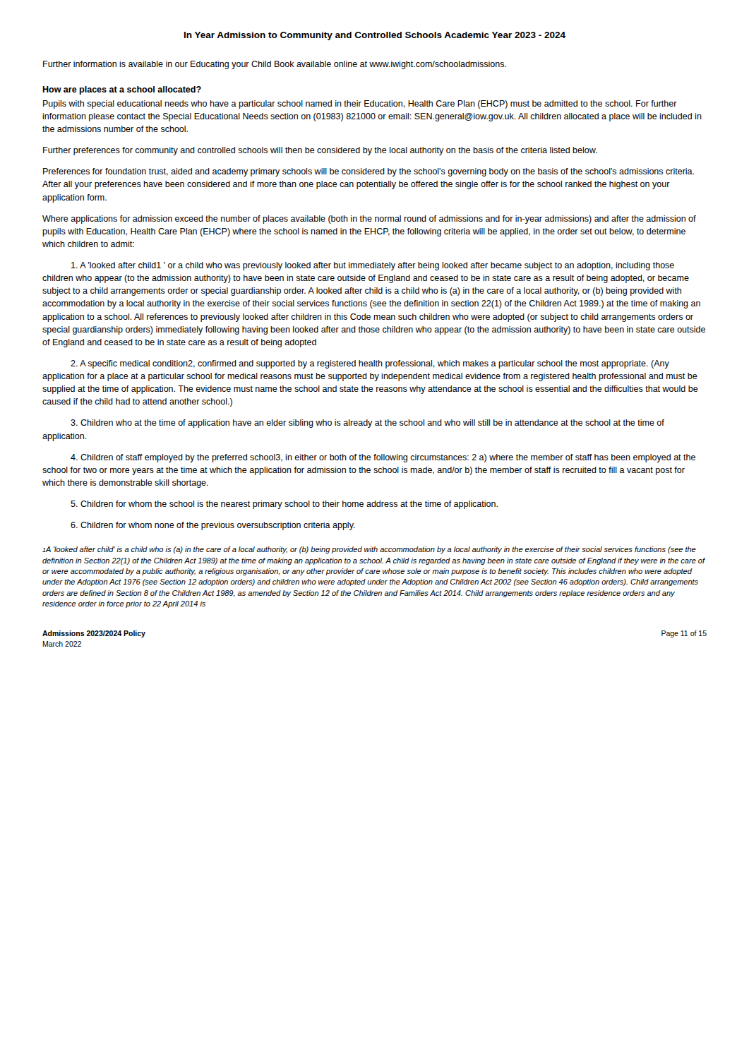In Year Admission to Community and Controlled Schools Academic Year 2023 - 2024
Further information is available in our Educating your Child Book available online at www.iwight.com/schooladmissions.
How are places at a school allocated?
Pupils with special educational needs who have a particular school named in their Education, Health Care Plan (EHCP) must be admitted to the school. For further information please contact the Special Educational Needs section on (01983) 821000 or email: SEN.general@iow.gov.uk. All children allocated a place will be included in the admissions number of the school.
Further preferences for community and controlled schools will then be considered by the local authority on the basis of the criteria listed below.
Preferences for foundation trust, aided and academy primary schools will be considered by the school's governing body on the basis of the school's admissions criteria. After all your preferences have been considered and if more than one place can potentially be offered the single offer is for the school ranked the highest on your application form.
Where applications for admission exceed the number of places available (both in the normal round of admissions and for in-year admissions) and after the admission of pupils with Education, Health Care Plan (EHCP) where the school is named in the EHCP, the following criteria will be applied, in the order set out below, to determine which children to admit:
1. A 'looked after child1 ' or a child who was previously looked after but immediately after being looked after became subject to an adoption, including those children who appear (to the admission authority) to have been in state care outside of England and ceased to be in state care as a result of being adopted, or became subject to a child arrangements order or special guardianship order. A looked after child is a child who is (a) in the care of a local authority, or (b) being provided with accommodation by a local authority in the exercise of their social services functions (see the definition in section 22(1) of the Children Act 1989.) at the time of making an application to a school. All references to previously looked after children in this Code mean such children who were adopted (or subject to child arrangements orders or special guardianship orders) immediately following having been looked after and those children who appear (to the admission authority) to have been in state care outside of England and ceased to be in state care as a result of being adopted
2. A specific medical condition2, confirmed and supported by a registered health professional, which makes a particular school the most appropriate. (Any application for a place at a particular school for medical reasons must be supported by independent medical evidence from a registered health professional and must be supplied at the time of application. The evidence must name the school and state the reasons why attendance at the school is essential and the difficulties that would be caused if the child had to attend another school.)
3. Children who at the time of application have an elder sibling who is already at the school and who will still be in attendance at the school at the time of application.
4. Children of staff employed by the preferred school3, in either or both of the following circumstances: 2 a) where the member of staff has been employed at the school for two or more years at the time at which the application for admission to the school is made, and/or b) the member of staff is recruited to fill a vacant post for which there is demonstrable skill shortage.
5. Children for whom the school is the nearest primary school to their home address at the time of application.
6. Children for whom none of the previous oversubscription criteria apply.
1A 'looked after child' is a child who is (a) in the care of a local authority, or (b) being provided with accommodation by a local authority in the exercise of their social services functions (see the definition in Section 22(1) of the Children Act 1989) at the time of making an application to a school. A child is regarded as having been in state care outside of England if they were in the care of or were accommodated by a public authority, a religious organisation, or any other provider of care whose sole or main purpose is to benefit society. This includes children who were adopted under the Adoption Act 1976 (see Section 12 adoption orders) and children who were adopted under the Adoption and Children Act 2002 (see Section 46 adoption orders). Child arrangements orders are defined in Section 8 of the Children Act 1989, as amended by Section 12 of the Children and Families Act 2014. Child arrangements orders replace residence orders and any residence order in force prior to 22 April 2014 is
Admissions 2023/2024 Policy
March 2022
Page 11 of 15